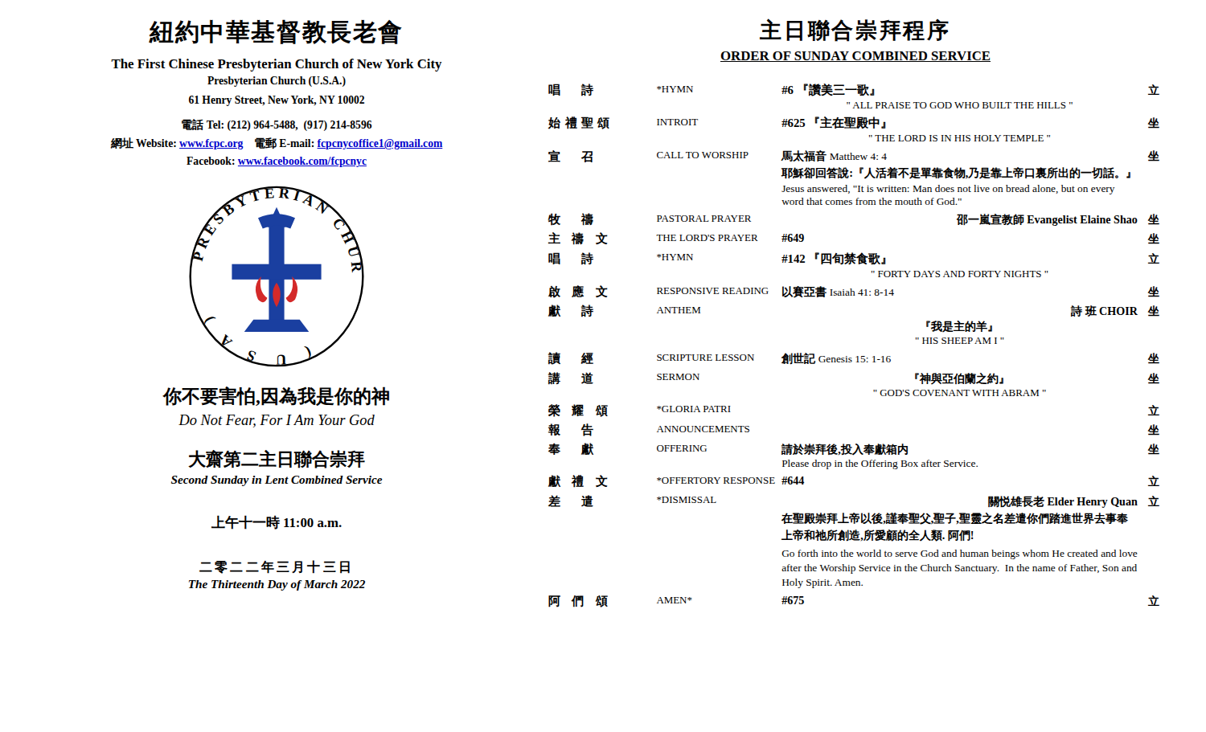紐約中華基督教長老會
The First Chinese Presbyterian Church of New York City
Presbyterian Church (U.S.A.)
61 Henry Street, New York, NY 10002
電話 Tel: (212) 964-5488, (917) 214-8596
網址 Website: www.fcpc.org 電郵 E-mail: fcpcnycoffice1@gmail.com
Facebook: www.facebook.com/fcpcnyc
PRESBYTERIAN CHURCH ( U S A )
你不要害怕,因為我是你的神
Do Not Fear, For I Am Your God
大齋第二主日聯合崇拜
Second Sunday in Lent Combined Service
上午十一時 11:00 a.m.
二零二二年三月十三日
The Thirteenth Day of March 2022
主日聯合崇拜程序
ORDER OF SUNDAY COMBINED SERVICE
| 唱 詩 | *HYMN | #6 『讚美三一歌』 " ALL PRAISE TO GOD WHO BUILT THE HILLS " | 立 |
| 始禮聖頌 | INTROIT | #625 『主在聖殿中』 " THE LORD IS IN HIS HOLY TEMPLE " | 坐 |
| 宣 召 | CALL TO WORSHIP | 馬太福音 Matthew 4: 4 耶穌卻回答說:『人活着不是單靠食物,乃是靠上帝口裏所出的一切話。』 Jesus answered, "It is written: Man does not live on bread alone, but on every word that comes from the mouth of God." | 坐 |
| 牧 禱 | PASTORAL PRAYER | 邵一嵐宣教師 Evangelist Elaine Shao | 坐 |
| 主 禱 文 | THE LORD'S PRAYER | #649 | 坐 |
| 唱 詩 | *HYMN | #142 『四旬禁食歌』 " FORTY DAYS AND FORTY NIGHTS " | 立 |
| 啟 應 文 | RESPONSIVE READING | 以賽亞書 Isaiah 41: 8-14 | 坐 |
| 獻 詩 | ANTHEM | 詩 班 CHOIR 『我是主的羊』 " HIS SHEEP AM I " | 坐 |
| 讀 經 | SCRIPTURE LESSON | 創世記 Genesis 15: 1-16 | 坐 |
| 講 道 | SERMON | 『神與亞伯蘭之約』 " GOD'S COVENANT WITH ABRAM " | 坐 |
| 榮 耀 頌 | *GLORIA PATRI | | 立 |
| 報 告 | ANNOUNCEMENTS | | 坐 |
| 奉 獻 | OFFERING | 請於崇拜後,投入奉獻箱内 Please drop in the Offering Box after Service. | 坐 |
| 獻 禮 文 | *OFFERTORY RESPONSE | #644 | 立 |
| 差 遣 | *DISMISSAL | 關悦雄長老 Elder Henry Quan 在聖殿崇拜上帝以後,謹奉聖父,聖子,聖靈之名差遣你們踏進世界去事奉上帝和祂所創造,所愛顧的全人類. 阿們! Go forth into the world to serve God and human beings whom He created and love after the Worship Service in the Church Sanctuary. In the name of Father, Son and Holy Spirit. Amen. | 立 |
| 阿 們 頌 | AMEN* | #675 | 立 |